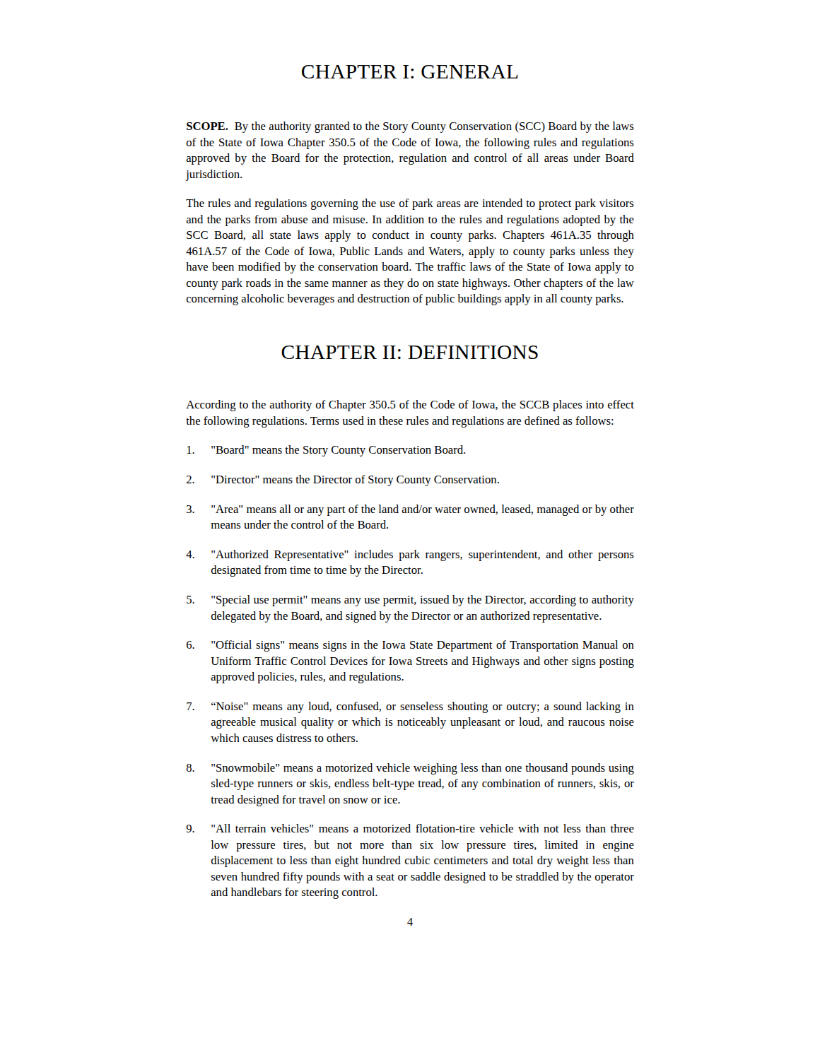CHAPTER I: GENERAL
SCOPE. By the authority granted to the Story County Conservation (SCC) Board by the laws of the State of Iowa Chapter 350.5 of the Code of Iowa, the following rules and regulations approved by the Board for the protection, regulation and control of all areas under Board jurisdiction.
The rules and regulations governing the use of park areas are intended to protect park visitors and the parks from abuse and misuse. In addition to the rules and regulations adopted by the SCC Board, all state laws apply to conduct in county parks. Chapters 461A.35 through 461A.57 of the Code of Iowa, Public Lands and Waters, apply to county parks unless they have been modified by the conservation board. The traffic laws of the State of Iowa apply to county park roads in the same manner as they do on state highways. Other chapters of the law concerning alcoholic beverages and destruction of public buildings apply in all county parks.
CHAPTER II: DEFINITIONS
According to the authority of Chapter 350.5 of the Code of Iowa, the SCCB places into effect the following regulations. Terms used in these rules and regulations are defined as follows:
"Board" means the Story County Conservation Board.
"Director" means the Director of Story County Conservation.
"Area" means all or any part of the land and/or water owned, leased, managed or by other means under the control of the Board.
"Authorized Representative" includes park rangers, superintendent, and other persons designated from time to time by the Director.
"Special use permit" means any use permit, issued by the Director, according to authority delegated by the Board, and signed by the Director or an authorized representative.
"Official signs" means signs in the Iowa State Department of Transportation Manual on Uniform Traffic Control Devices for Iowa Streets and Highways and other signs posting approved policies, rules, and regulations.
“Noise" means any loud, confused, or senseless shouting or outcry; a sound lacking in agreeable musical quality or which is noticeably unpleasant or loud, and raucous noise which causes distress to others.
"Snowmobile" means a motorized vehicle weighing less than one thousand pounds using sled-type runners or skis, endless belt-type tread, of any combination of runners, skis, or tread designed for travel on snow or ice.
"All terrain vehicles" means a motorized flotation-tire vehicle with not less than three low pressure tires, but not more than six low pressure tires, limited in engine displacement to less than eight hundred cubic centimeters and total dry weight less than seven hundred fifty pounds with a seat or saddle designed to be straddled by the operator and handlebars for steering control.
4